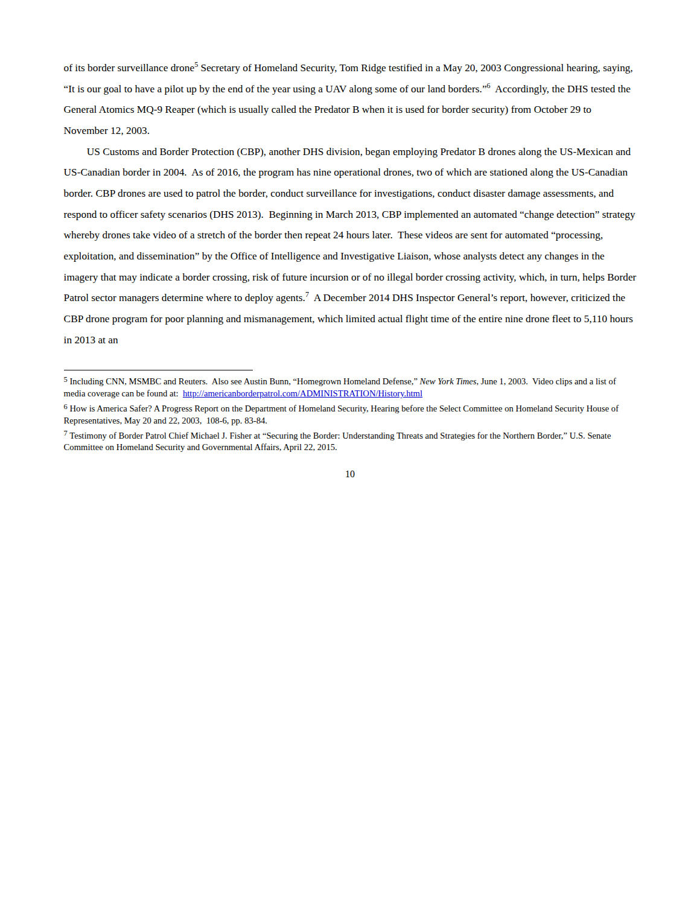of its border surveillance drone5 Secretary of Homeland Security, Tom Ridge testified in a May 20, 2003 Congressional hearing, saying, “It is our goal to have a pilot up by the end of the year using a UAV along some of our land borders.”6 Accordingly, the DHS tested the General Atomics MQ-9 Reaper (which is usually called the Predator B when it is used for border security) from October 29 to November 12, 2003.
US Customs and Border Protection (CBP), another DHS division, began employing Predator B drones along the US-Mexican and US-Canadian border in 2004. As of 2016, the program has nine operational drones, two of which are stationed along the US-Canadian border. CBP drones are used to patrol the border, conduct surveillance for investigations, conduct disaster damage assessments, and respond to officer safety scenarios (DHS 2013). Beginning in March 2013, CBP implemented an automated “change detection” strategy whereby drones take video of a stretch of the border then repeat 24 hours later. These videos are sent for automated “processing, exploitation, and dissemination” by the Office of Intelligence and Investigative Liaison, whose analysts detect any changes in the imagery that may indicate a border crossing, risk of future incursion or of no illegal border crossing activity, which, in turn, helps Border Patrol sector managers determine where to deploy agents.7 A December 2014 DHS Inspector General’s report, however, criticized the CBP drone program for poor planning and mismanagement, which limited actual flight time of the entire nine drone fleet to 5,110 hours in 2013 at an
5 Including CNN, MSMBC and Reuters. Also see Austin Bunn, “Homegrown Homeland Defense,” New York Times, June 1, 2003. Video clips and a list of media coverage can be found at: http://americanborderpatrol.com/ADMINISTRATION/History.html
6 How is America Safer? A Progress Report on the Department of Homeland Security, Hearing before the Select Committee on Homeland Security House of Representatives, May 20 and 22, 2003, 108-6, pp. 83-84.
7 Testimony of Border Patrol Chief Michael J. Fisher at “Securing the Border: Understanding Threats and Strategies for the Northern Border,” U.S. Senate Committee on Homeland Security and Governmental Affairs, April 22, 2015.
10